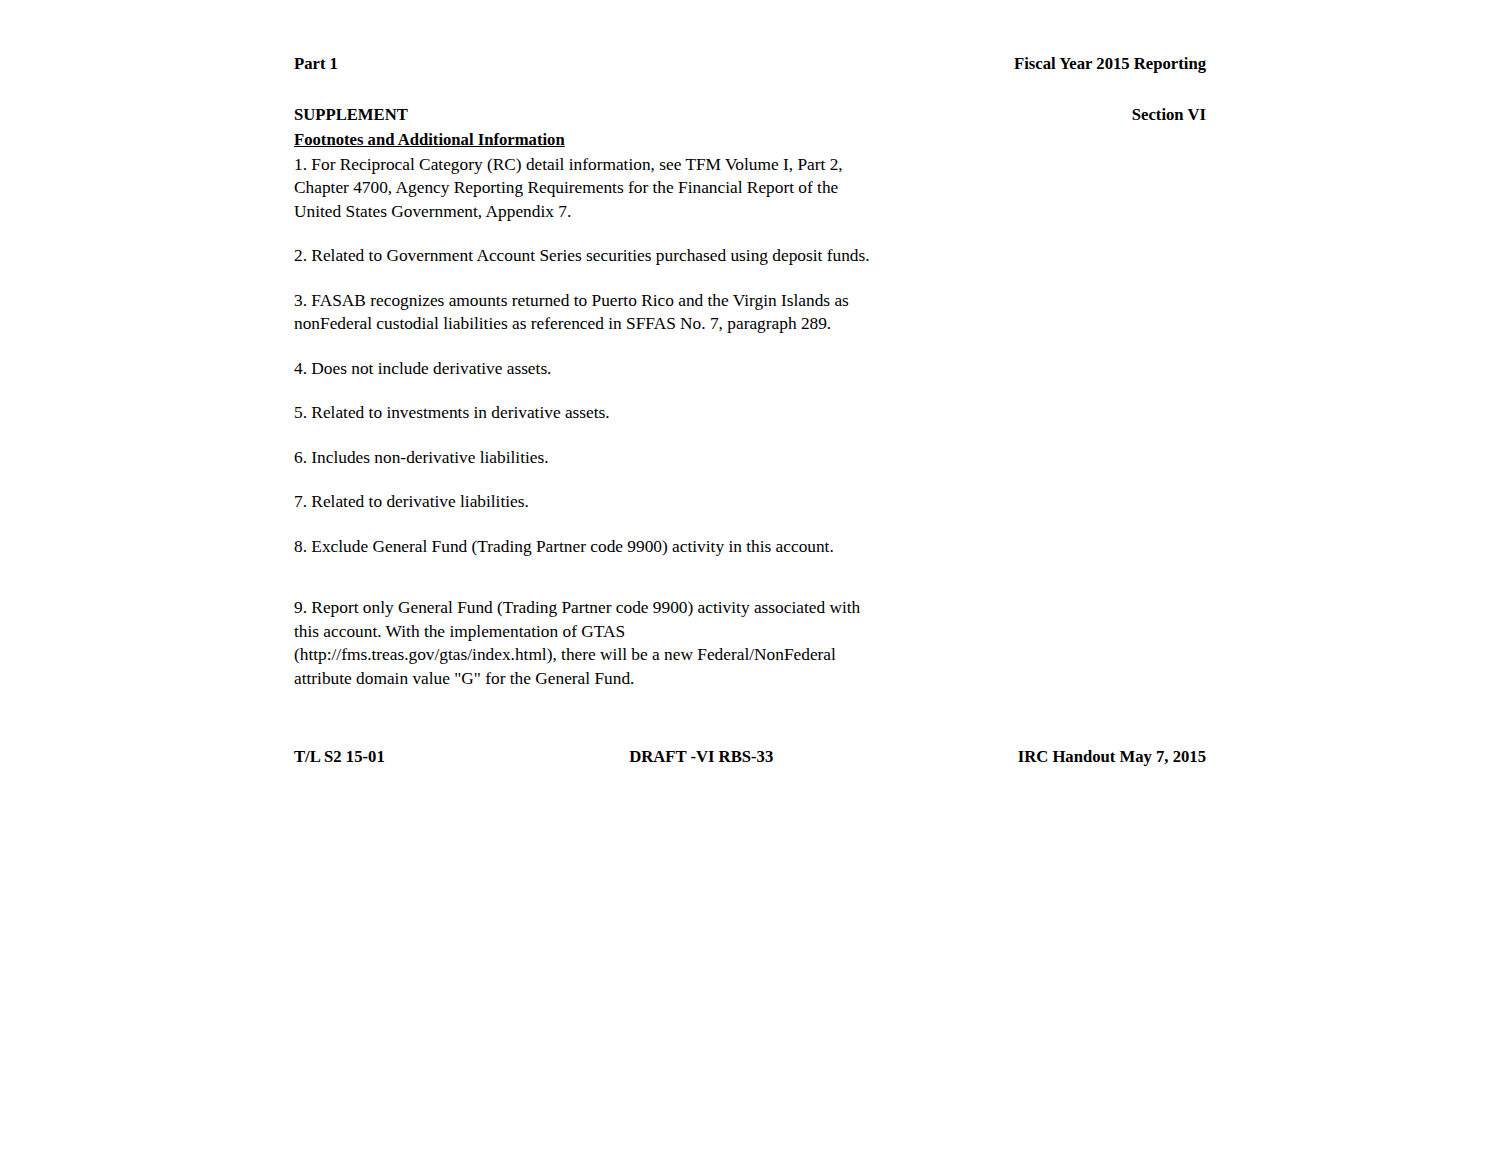Part 1
Fiscal Year 2015 Reporting
SUPPLEMENT
Section VI
Footnotes and Additional Information
1. For Reciprocal Category (RC) detail information, see TFM Volume I, Part 2, Chapter 4700, Agency Reporting Requirements for the Financial Report of the United States Government, Appendix 7.
2. Related to Government Account Series securities purchased using deposit funds.
3. FASAB recognizes amounts returned to Puerto Rico and the Virgin Islands as nonFederal custodial liabilities as referenced in SFFAS No. 7, paragraph 289.
4. Does not include derivative assets.
5. Related to investments in derivative assets.
6. Includes non-derivative liabilities.
7. Related to derivative liabilities.
8. Exclude General Fund (Trading Partner code 9900) activity in this account.
9. Report only General Fund (Trading Partner code 9900) activity associated with this account. With the implementation of GTAS (http://fms.treas.gov/gtas/index.html), there will be a new Federal/NonFederal attribute domain value "G" for the General Fund.
T/L S2 15-01
DRAFT -VI RBS-33
IRC Handout May 7, 2015